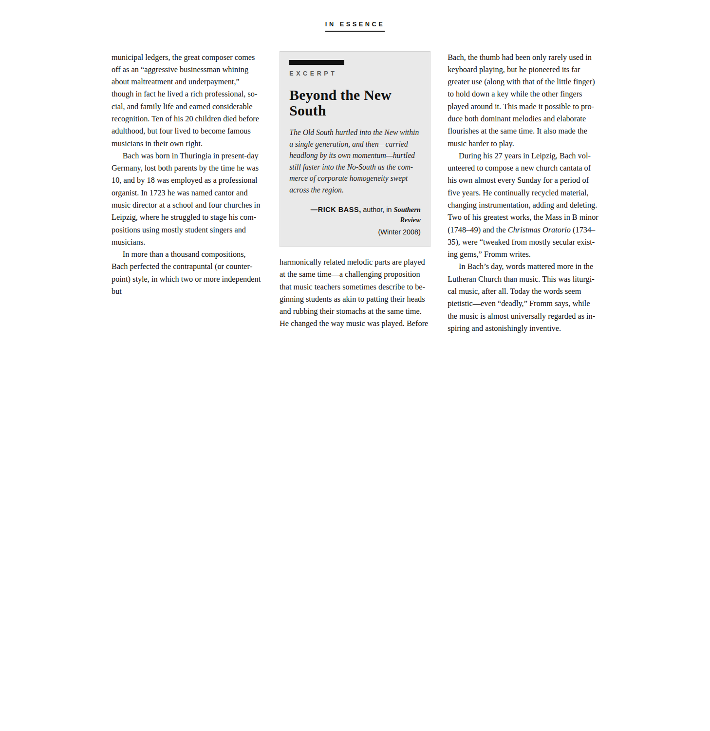In Essence
municipal ledgers, the great composer comes off as an “aggressive businessman whining about maltreatment and underpayment,” though in fact he lived a rich professional, social, and family life and earned considerable recognition. Ten of his 20 children died before adulthood, but four lived to become famous musicians in their own right.
Bach was born in Thuringia in present-day Germany, lost both parents by the time he was 10, and by 18 was employed as a professional organist. In 1723 he was named cantor and music director at a school and four churches in Leipzig, where he struggled to stage his compositions using mostly student singers and musicians.
In more than a thousand compositions, Bach perfected the contrapuntal (or counterpoint) style, in which two or more independent but
Excerpt
Beyond the New South
The Old South hurtled into the New within a single generation, and then—carried headlong by its own momentum—hurtled still faster into the No-South as the commerce of corporate homogeneity swept across the region.
—RICK BASS, author, in Southern Review (Winter 2008)
harmonically related melodic parts are played at the same time—a challenging proposition that music teachers sometimes describe to beginning students as akin to patting their heads and rubbing their stomachs at the same time. He changed the way music was played. Before Bach, the thumb had been only rarely used in keyboard playing, but he pioneered its far greater use (along with that of the little finger) to hold down a key while the other fingers played around it. This made it possible to produce both dominant melodies and elaborate flourishes at the same time. It also made the music harder to play.
During his 27 years in Leipzig, Bach volunteered to compose a new church cantata of his own almost every Sunday for a period of five years. He continually recycled material, changing instrumentation, adding and deleting. Two of his greatest works, the Mass in B minor (1748–49) and the Christmas Oratorio (1734–35), were “tweaked from mostly secular existing gems,” Fromm writes.
In Bach’s day, words mattered more in the Lutheran Church than music. This was liturgical music, after all. Today the words seem pietistic—even “deadly,” Fromm says, while the music is almost universally regarded as inspiring and astonishingly inventive.